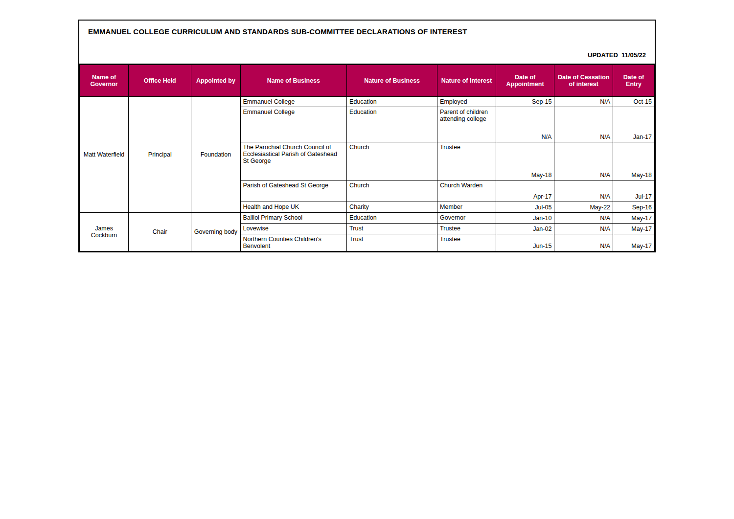EMMANUEL COLLEGE CURRICULUM AND STANDARDS SUB-COMMITTEE DECLARATIONS OF INTEREST
UPDATED 11/05/22
| Name of Governor | Office Held | Appointed by | Name of Business | Nature of Business | Nature of Interest | Date of Appointment | Date of Cessation of interest | Date of Entry |
| --- | --- | --- | --- | --- | --- | --- | --- | --- |
| Matt Waterfield | Principal | Foundation | Emmanuel College | Education | Employed | Sep-15 | N/A | Oct-15 |
| Emmanuel College | Education | Parent of children attending college | N/A | N/A | Jan-17 |
| The Parochial Church Council of Ecclesiastical Parish of Gateshead St George | Church | Trustee | May-18 | N/A | May-18 |
| Parish of Gateshead St George | Church | Church Warden | Apr-17 | N/A | Jul-17 |
| Health and Hope UK | Charity | Member | Jul-05 | May-22 | Sep-16 |
| James Cockburn | Chair | Governing body | Balliol Primary School | Education | Governor | Jan-10 | N/A | May-17 |
| Lovewise | Trust | Trustee | Jan-02 | N/A | May-17 |
| Northern Counties Children's Benvolent | Trust | Trustee | Jun-15 | N/A | May-17 |